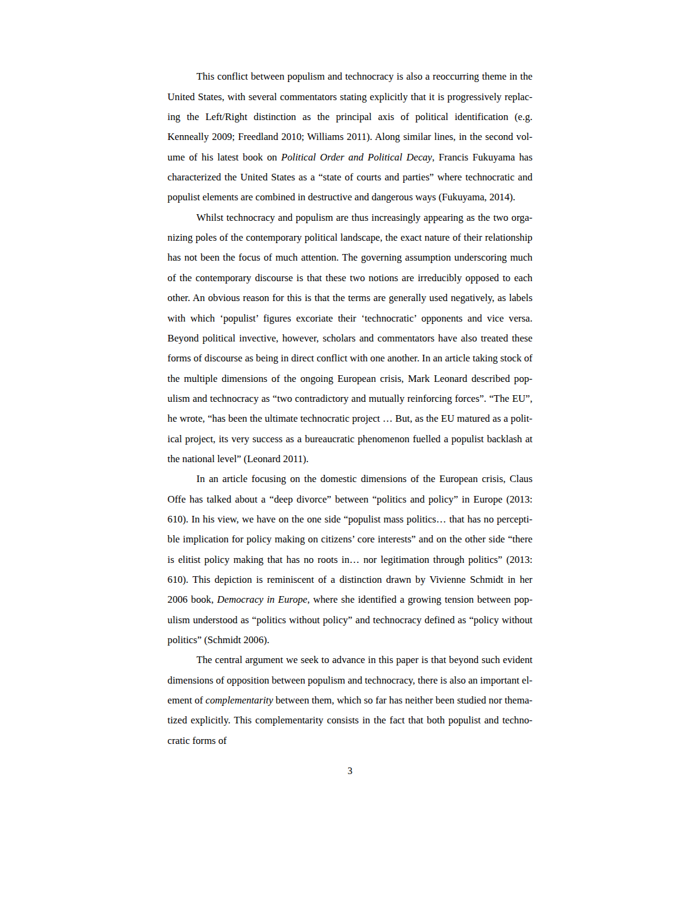This conflict between populism and technocracy is also a reoccurring theme in the United States, with several commentators stating explicitly that it is progressively replacing the Left/Right distinction as the principal axis of political identification (e.g. Kenneally 2009; Freedland 2010; Williams 2011). Along similar lines, in the second volume of his latest book on Political Order and Political Decay, Francis Fukuyama has characterized the United States as a “state of courts and parties” where technocratic and populist elements are combined in destructive and dangerous ways (Fukuyama, 2014).
Whilst technocracy and populism are thus increasingly appearing as the two organizing poles of the contemporary political landscape, the exact nature of their relationship has not been the focus of much attention. The governing assumption underscoring much of the contemporary discourse is that these two notions are irreducibly opposed to each other. An obvious reason for this is that the terms are generally used negatively, as labels with which ‘populist’ figures excoriate their ‘technocratic’ opponents and vice versa. Beyond political invective, however, scholars and commentators have also treated these forms of discourse as being in direct conflict with one another. In an article taking stock of the multiple dimensions of the ongoing European crisis, Mark Leonard described populism and technocracy as “two contradictory and mutually reinforcing forces”. “The EU”, he wrote, “has been the ultimate technocratic project … But, as the EU matured as a political project, its very success as a bureaucratic phenomenon fuelled a populist backlash at the national level” (Leonard 2011).
In an article focusing on the domestic dimensions of the European crisis, Claus Offe has talked about a “deep divorce” between “politics and policy” in Europe (2013: 610). In his view, we have on the one side “populist mass politics… that has no perceptible implication for policy making on citizens’ core interests” and on the other side “there is elitist policy making that has no roots in… nor legitimation through politics” (2013: 610). This depiction is reminiscent of a distinction drawn by Vivienne Schmidt in her 2006 book, Democracy in Europe, where she identified a growing tension between populism understood as “politics without policy” and technocracy defined as “policy without politics” (Schmidt 2006).
The central argument we seek to advance in this paper is that beyond such evident dimensions of opposition between populism and technocracy, there is also an important element of complementarity between them, which so far has neither been studied nor thematized explicitly. This complementarity consists in the fact that both populist and technocratic forms of
3